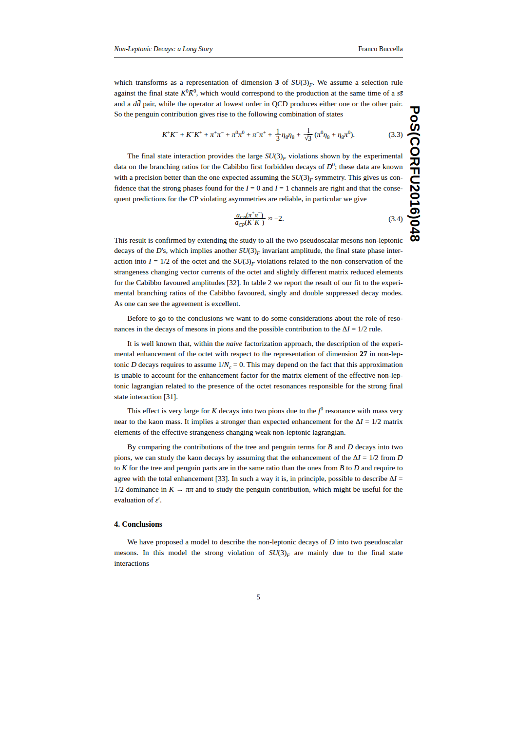PoS(CORFU2016)048
Non-Leptonic Decays: a Long Story Franco Buccella
which transforms as a representation of dimension 3 of SU(3)F. We assume a selection rule against the final state K0K̄0, which would correspond to the production at the same time of a ss̄ and a dd̄ pair, while the operator at lowest order in QCD produces either one or the other pair. So the penguin contribution gives rise to the following combination of states
K+K− + K−K+ + π+π− + π0π0 + π−π+ + 13 η8η8 + 13(π0η8 + η8π0).
(3.3)
The final state interaction provides the large SU(3)F violations shown by the experimental data on the branching ratios for the Cabibbo first forbidden decays of D0; these data are known with a precision better than the one expected assuming the SU(3)F symmetry. This gives us confidence that the strong phases found for the I = 0 and I = 1 channels are right and that the consequent predictions for the CP violating asymmetries are reliable, in particular we give
aCP(π+π−) aCP(K+K−) ≈ −2.
(3.4)
This result is confirmed by extending the study to all the two pseudoscalar mesons non-leptonic decays of the D's, which implies another SU(3)F invariant amplitude, the final state phase interaction into I = 1/2 of the octet and the SU(3)F violations related to the non-conservation of the strangeness changing vector currents of the octet and slightly different matrix reduced elements for the Cabibbo favoured amplitudes [32]. In table 2 we report the result of our fit to the experimental branching ratios of the Cabibbo favoured, singly and double suppressed decay modes. As one can see the agreement is excellent.
Before to go to the conclusions we want to do some considerations about the role of resonances in the decays of mesons in pions and the possible contribution to the ΔI = 1/2 rule.
It is well known that, within the naive factorization approach, the description of the experimental enhancement of the octet with respect to the representation of dimension 27 in non-leptonic D decays requires to assume 1/Nc = 0. This may depend on the fact that this approximation is unable to account for the enhancement factor for the matrix element of the effective non-leptonic lagrangian related to the presence of the octet resonances responsible for the strong final state interaction [31].
This effect is very large for K decays into two pions due to the f0 resonance with mass very near to the kaon mass. It implies a stronger than expected enhancement for the ΔI = 1/2 matrix elements of the effective strangeness changing weak non-leptonic lagrangian.
By comparing the contributions of the tree and penguin terms for B and D decays into two pions, we can study the kaon decays by assuming that the enhancement of the ΔI = 1/2 from D to K for the tree and penguin parts are in the same ratio than the ones from B to D and require to agree with the total enhancement [33]. In such a way it is, in principle, possible to describe ΔI = 1/2 dominance in K → ππ and to study the penguin contribution, which might be useful for the evaluation of ε′.
4. Conclusions
We have proposed a model to describe the non-leptonic decays of D into two pseudoscalar mesons. In this model the strong violation of SU(3)F are mainly due to the final state interactions
5